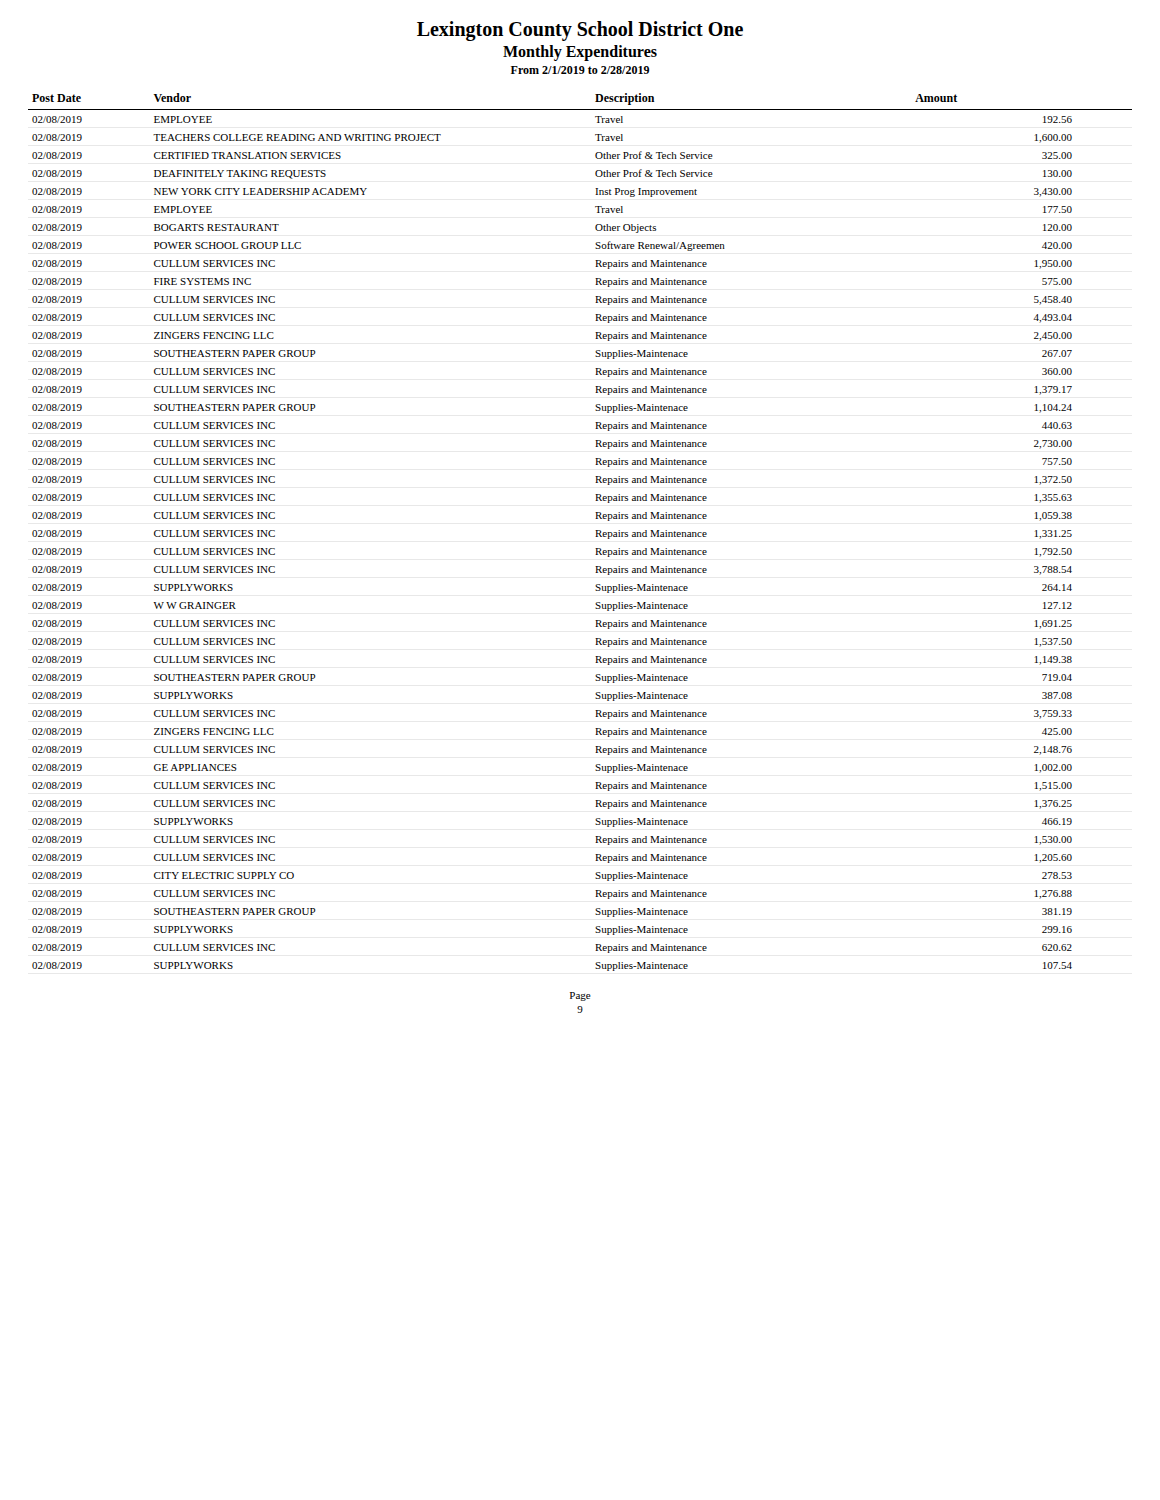Lexington County School District One
Monthly Expenditures
From 2/1/2019 to 2/28/2019
| Post Date | Vendor | Description | Amount |
| --- | --- | --- | --- |
| 02/08/2019 | EMPLOYEE | Travel | 192.56 |
| 02/08/2019 | TEACHERS COLLEGE READING AND WRITING PROJECT | Travel | 1,600.00 |
| 02/08/2019 | CERTIFIED TRANSLATION SERVICES | Other Prof & Tech Service | 325.00 |
| 02/08/2019 | DEAFINITELY TAKING REQUESTS | Other Prof & Tech Service | 130.00 |
| 02/08/2019 | NEW YORK CITY LEADERSHIP ACADEMY | Inst Prog Improvement | 3,430.00 |
| 02/08/2019 | EMPLOYEE | Travel | 177.50 |
| 02/08/2019 | BOGARTS RESTAURANT | Other Objects | 120.00 |
| 02/08/2019 | POWER SCHOOL GROUP LLC | Software Renewal/Agreemen | 420.00 |
| 02/08/2019 | CULLUM SERVICES INC | Repairs and Maintenance | 1,950.00 |
| 02/08/2019 | FIRE SYSTEMS INC | Repairs and Maintenance | 575.00 |
| 02/08/2019 | CULLUM SERVICES INC | Repairs and Maintenance | 5,458.40 |
| 02/08/2019 | CULLUM SERVICES INC | Repairs and Maintenance | 4,493.04 |
| 02/08/2019 | ZINGERS FENCING LLC | Repairs and Maintenance | 2,450.00 |
| 02/08/2019 | SOUTHEASTERN PAPER GROUP | Supplies-Maintenace | 267.07 |
| 02/08/2019 | CULLUM SERVICES INC | Repairs and Maintenance | 360.00 |
| 02/08/2019 | CULLUM SERVICES INC | Repairs and Maintenance | 1,379.17 |
| 02/08/2019 | SOUTHEASTERN PAPER GROUP | Supplies-Maintenace | 1,104.24 |
| 02/08/2019 | CULLUM SERVICES INC | Repairs and Maintenance | 440.63 |
| 02/08/2019 | CULLUM SERVICES INC | Repairs and Maintenance | 2,730.00 |
| 02/08/2019 | CULLUM SERVICES INC | Repairs and Maintenance | 757.50 |
| 02/08/2019 | CULLUM SERVICES INC | Repairs and Maintenance | 1,372.50 |
| 02/08/2019 | CULLUM SERVICES INC | Repairs and Maintenance | 1,355.63 |
| 02/08/2019 | CULLUM SERVICES INC | Repairs and Maintenance | 1,059.38 |
| 02/08/2019 | CULLUM SERVICES INC | Repairs and Maintenance | 1,331.25 |
| 02/08/2019 | CULLUM SERVICES INC | Repairs and Maintenance | 1,792.50 |
| 02/08/2019 | CULLUM SERVICES INC | Repairs and Maintenance | 3,788.54 |
| 02/08/2019 | SUPPLYWORKS | Supplies-Maintenace | 264.14 |
| 02/08/2019 | W W GRAINGER | Supplies-Maintenace | 127.12 |
| 02/08/2019 | CULLUM SERVICES INC | Repairs and Maintenance | 1,691.25 |
| 02/08/2019 | CULLUM SERVICES INC | Repairs and Maintenance | 1,537.50 |
| 02/08/2019 | CULLUM SERVICES INC | Repairs and Maintenance | 1,149.38 |
| 02/08/2019 | SOUTHEASTERN PAPER GROUP | Supplies-Maintenace | 719.04 |
| 02/08/2019 | SUPPLYWORKS | Supplies-Maintenace | 387.08 |
| 02/08/2019 | CULLUM SERVICES INC | Repairs and Maintenance | 3,759.33 |
| 02/08/2019 | ZINGERS FENCING LLC | Repairs and Maintenance | 425.00 |
| 02/08/2019 | CULLUM SERVICES INC | Repairs and Maintenance | 2,148.76 |
| 02/08/2019 | GE APPLIANCES | Supplies-Maintenace | 1,002.00 |
| 02/08/2019 | CULLUM SERVICES INC | Repairs and Maintenance | 1,515.00 |
| 02/08/2019 | CULLUM SERVICES INC | Repairs and Maintenance | 1,376.25 |
| 02/08/2019 | SUPPLYWORKS | Supplies-Maintenace | 466.19 |
| 02/08/2019 | CULLUM SERVICES INC | Repairs and Maintenance | 1,530.00 |
| 02/08/2019 | CULLUM SERVICES INC | Repairs and Maintenance | 1,205.60 |
| 02/08/2019 | CITY ELECTRIC SUPPLY CO | Supplies-Maintenace | 278.53 |
| 02/08/2019 | CULLUM SERVICES INC | Repairs and Maintenance | 1,276.88 |
| 02/08/2019 | SOUTHEASTERN PAPER GROUP | Supplies-Maintenace | 381.19 |
| 02/08/2019 | SUPPLYWORKS | Supplies-Maintenace | 299.16 |
| 02/08/2019 | CULLUM SERVICES INC | Repairs and Maintenance | 620.62 |
| 02/08/2019 | SUPPLYWORKS | Supplies-Maintenace | 107.54 |
Page
9